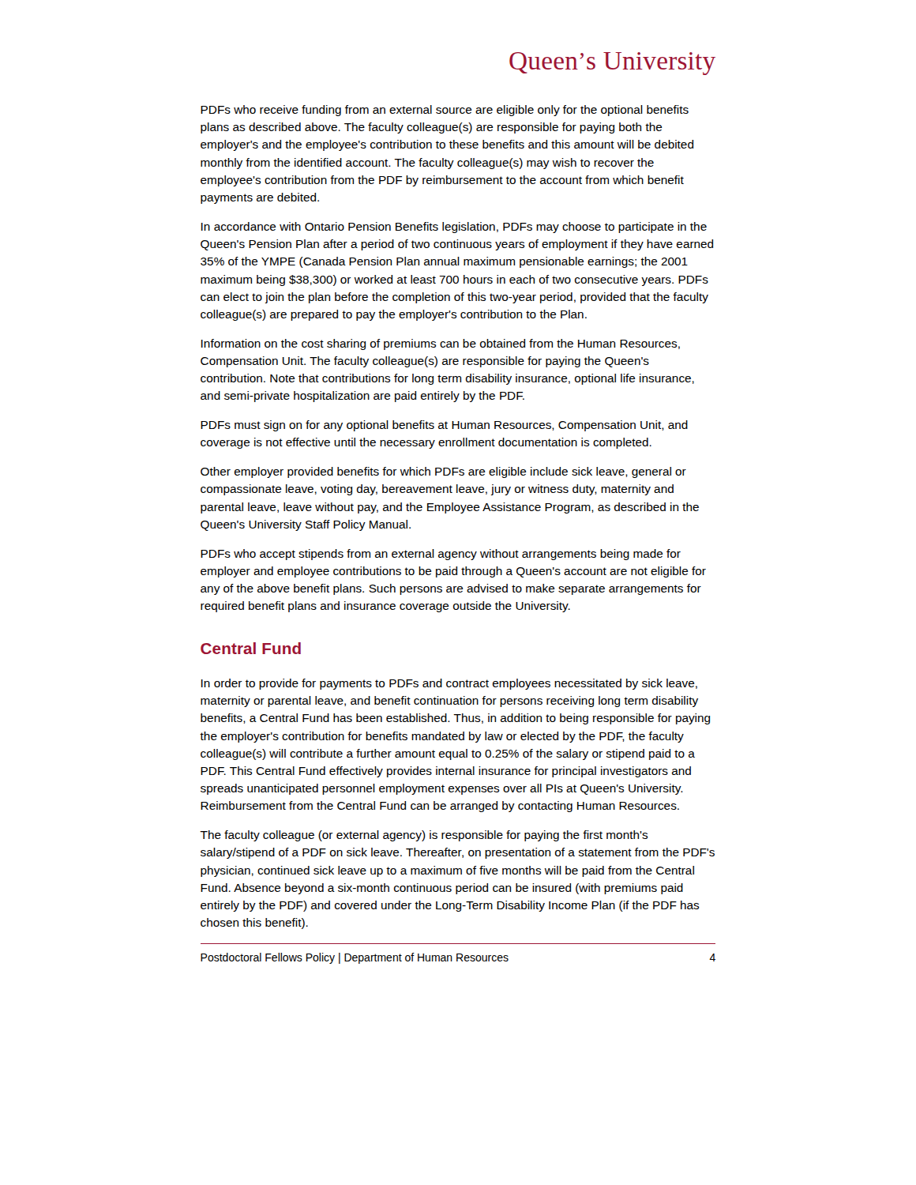Queen’s University
PDFs who receive funding from an external source are eligible only for the optional benefits plans as described above. The faculty colleague(s) are responsible for paying both the employer's and the employee's contribution to these benefits and this amount will be debited monthly from the identified account. The faculty colleague(s) may wish to recover the employee's contribution from the PDF by reimbursement to the account from which benefit payments are debited.
In accordance with Ontario Pension Benefits legislation, PDFs may choose to participate in the Queen's Pension Plan after a period of two continuous years of employment if they have earned 35% of the YMPE (Canada Pension Plan annual maximum pensionable earnings; the 2001 maximum being $38,300) or worked at least 700 hours in each of two consecutive years. PDFs can elect to join the plan before the completion of this two-year period, provided that the faculty colleague(s) are prepared to pay the employer's contribution to the Plan.
Information on the cost sharing of premiums can be obtained from the Human Resources, Compensation Unit. The faculty colleague(s) are responsible for paying the Queen's contribution. Note that contributions for long term disability insurance, optional life insurance, and semi-private hospitalization are paid entirely by the PDF.
PDFs must sign on for any optional benefits at Human Resources, Compensation Unit, and coverage is not effective until the necessary enrollment documentation is completed.
Other employer provided benefits for which PDFs are eligible include sick leave, general or compassionate leave, voting day, bereavement leave, jury or witness duty, maternity and parental leave, leave without pay, and the Employee Assistance Program, as described in the Queen's University Staff Policy Manual.
PDFs who accept stipends from an external agency without arrangements being made for employer and employee contributions to be paid through a Queen's account are not eligible for any of the above benefit plans. Such persons are advised to make separate arrangements for required benefit plans and insurance coverage outside the University.
Central Fund
In order to provide for payments to PDFs and contract employees necessitated by sick leave, maternity or parental leave, and benefit continuation for persons receiving long term disability benefits, a Central Fund has been established. Thus, in addition to being responsible for paying the employer's contribution for benefits mandated by law or elected by the PDF, the faculty colleague(s) will contribute a further amount equal to 0.25% of the salary or stipend paid to a PDF. This Central Fund effectively provides internal insurance for principal investigators and spreads unanticipated personnel employment expenses over all PIs at Queen's University. Reimbursement from the Central Fund can be arranged by contacting Human Resources.
The faculty colleague (or external agency) is responsible for paying the first month's salary/stipend of a PDF on sick leave. Thereafter, on presentation of a statement from the PDF's physician, continued sick leave up to a maximum of five months will be paid from the Central Fund. Absence beyond a six-month continuous period can be insured (with premiums paid entirely by the PDF) and covered under the Long-Term Disability Income Plan (if the PDF has chosen this benefit).
Postdoctoral Fellows Policy | Department of Human Resources
4